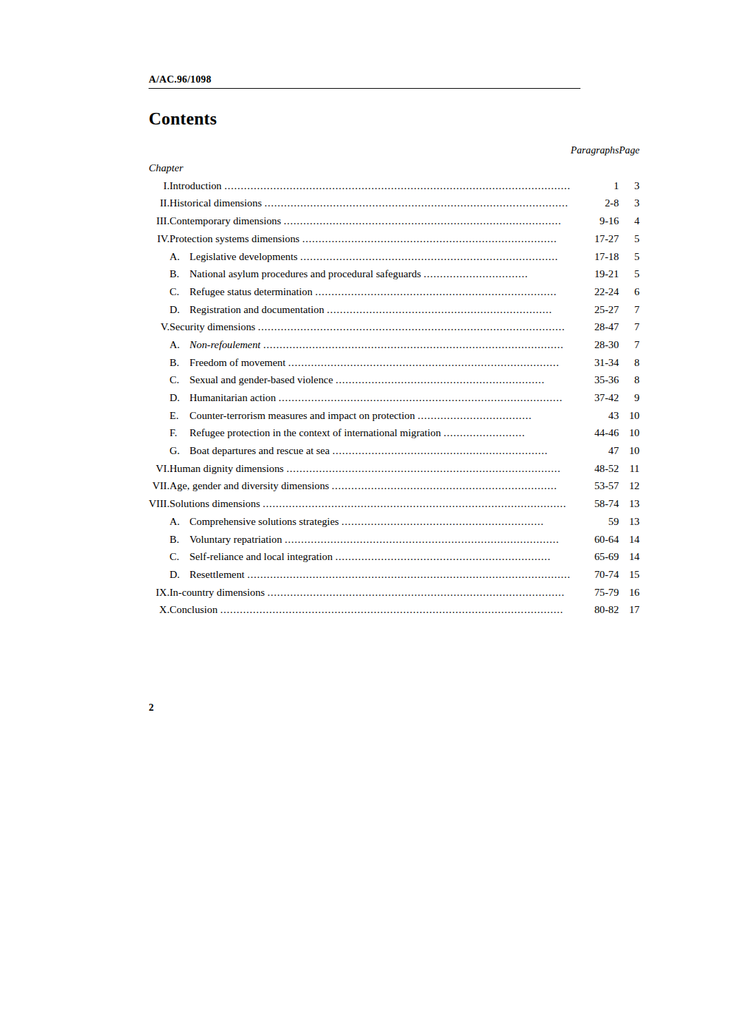A/AC.96/1098
Contents
| | | | Paragraphs | Page |
| Chapter | | |
| I. | Introduction .......................................................................................................... | 1 | 3 |
| II. | Historical dimensions ............................................................................................. | 2-8 | 3 |
| III. | Contemporary dimensions ..................................................................................... | 9-16 | 4 |
| IV. | Protection systems dimensions .............................................................................. | 17-27 | 5 |
| | A. | Legislative developments ............................................................................... | 17-18 | 5 |
| | B. | National asylum procedures and procedural safeguards ................................ | 19-21 | 5 |
| | C. | Refugee status determination .......................................................................... | 22-24 | 6 |
| | D. | Registration and documentation ..................................................................... | 25-27 | 7 |
| V. | Security dimensions .............................................................................................. | 28-47 | 7 |
| | A. | Non-refoulement ............................................................................................ | 28-30 | 7 |
| | B. | Freedom of movement ................................................................................... | 31-34 | 8 |
| | C. | Sexual and gender-based violence ................................................................ | 35-36 | 8 |
| | D. | Humanitarian action ....................................................................................... | 37-42 | 9 |
| | E. | Counter-terrorism measures and impact on protection ................................... | 43 | 10 |
| | F. | Refugee protection in the context of international migration ......................... | 44-46 | 10 |
| | G. | Boat departures and rescue at sea .................................................................. | 47 | 10 |
| VI. | Human dignity dimensions .................................................................................... | 48-52 | 11 |
| VII. | Age, gender and diversity dimensions ..................................................................... | 53-57 | 12 |
| VIII. | Solutions dimensions ............................................................................................. | 58-74 | 13 |
| | A. | Comprehensive solutions strategies .............................................................. | 59 | 13 |
| | B. | Voluntary repatriation .................................................................................... | 60-64 | 14 |
| | C. | Self-reliance and local integration .................................................................. | 65-69 | 14 |
| | D. | Resettlement ................................................................................................... | 70-74 | 15 |
| IX. | In-country dimensions ........................................................................................... | 75-79 | 16 |
| X. | Conclusion ......................................................................................................... | 80-82 | 17 |
2